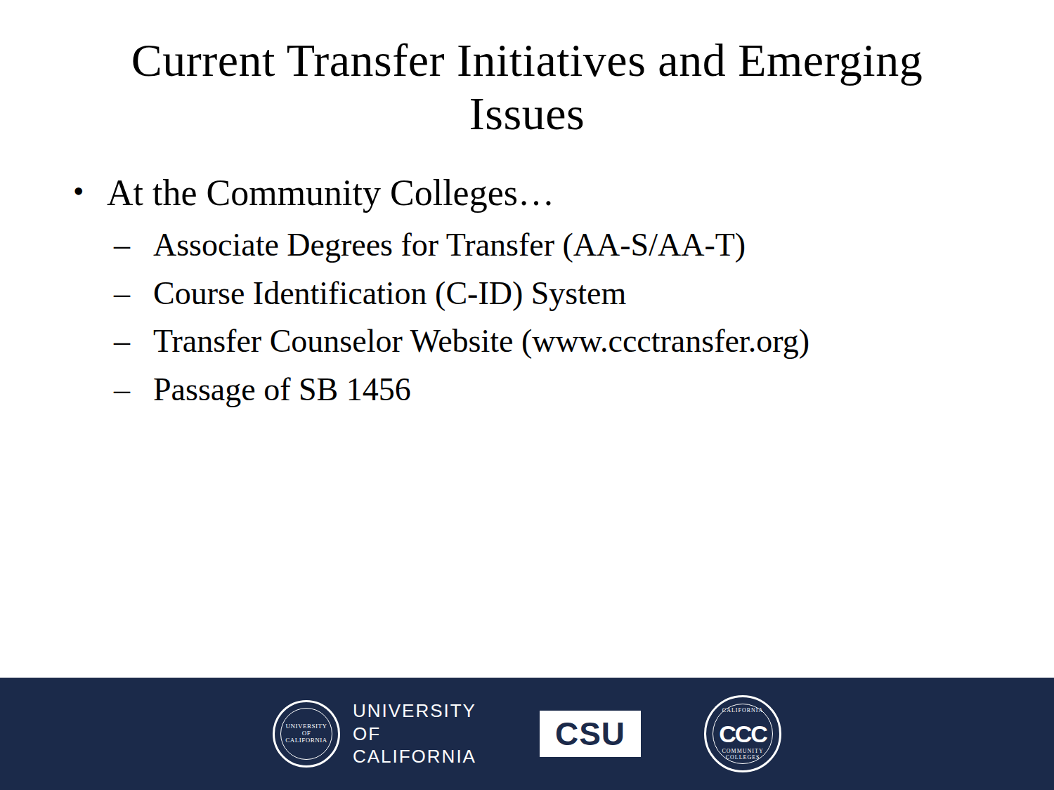Current Transfer Initiatives and Emerging Issues
At the Community Colleges…
Associate Degrees for Transfer (AA-S/AA-T)
Course Identification (C-ID) System
Transfer Counselor Website (www.ccctransfer.org)
Passage of SB 1456
UNIVERSITY
OF
CALIFORNIA
University
of
California
CSU
CALIFORNIA
CCC
COMMUNITY COLLEGES